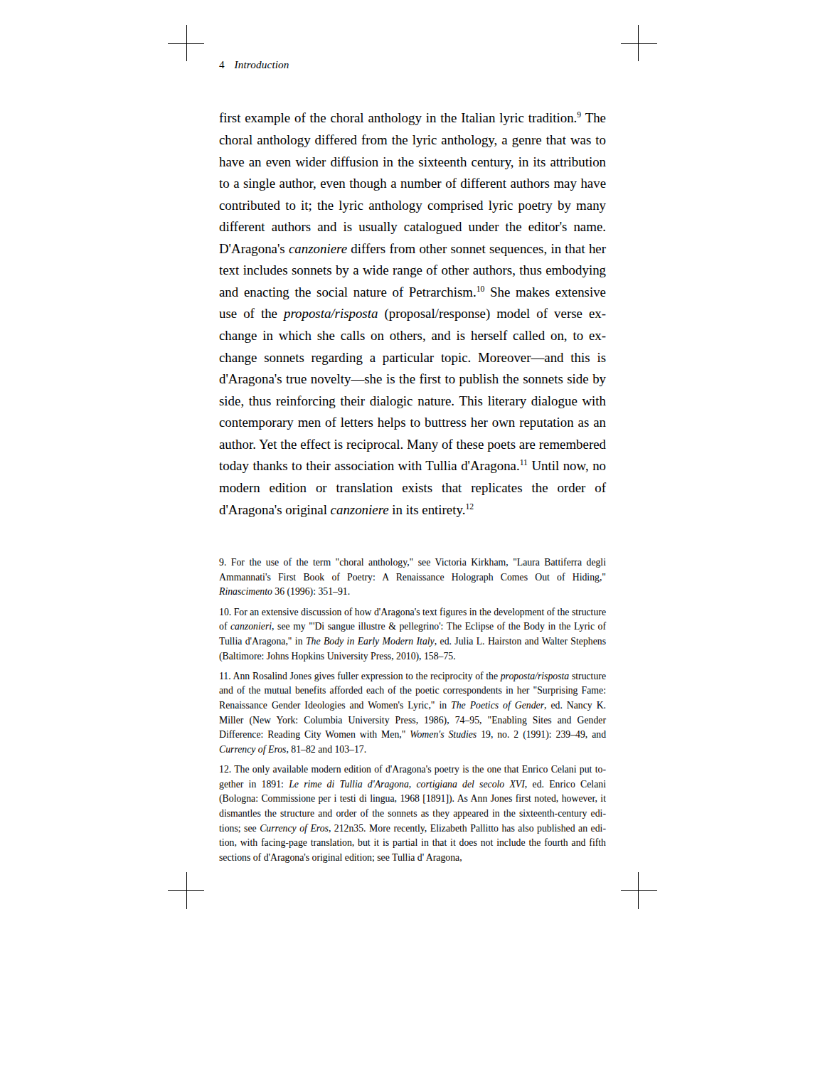4 Introduction
first example of the choral anthology in the Italian lyric tradition.9 The choral anthology differed from the lyric anthology, a genre that was to have an even wider diffusion in the sixteenth century, in its attribution to a single author, even though a number of different authors may have contributed to it; the lyric anthology comprised lyric poetry by many different authors and is usually catalogued under the editor's name. D'Aragona's canzoniere differs from other sonnet sequences, in that her text includes sonnets by a wide range of other authors, thus embodying and enacting the social nature of Petrarchism.10 She makes extensive use of the proposta/risposta (proposal/response) model of verse exchange in which she calls on others, and is herself called on, to exchange sonnets regarding a particular topic. Moreover—and this is d'Aragona's true novelty—she is the first to publish the sonnets side by side, thus reinforcing their dialogic nature. This literary dialogue with contemporary men of letters helps to buttress her own reputation as an author. Yet the effect is reciprocal. Many of these poets are remembered today thanks to their association with Tullia d'Aragona.11 Until now, no modern edition or translation exists that replicates the order of d'Aragona's original canzoniere in its entirety.12
9. For the use of the term "choral anthology," see Victoria Kirkham, "Laura Battiferra degli Ammannati's First Book of Poetry: A Renaissance Holograph Comes Out of Hiding," Rinascimento 36 (1996): 351–91.
10. For an extensive discussion of how d'Aragona's text figures in the development of the structure of canzonieri, see my "'Di sangue illustre & pellegrino': The Eclipse of the Body in the Lyric of Tullia d'Aragona," in The Body in Early Modern Italy, ed. Julia L. Hairston and Walter Stephens (Baltimore: Johns Hopkins University Press, 2010), 158–75.
11. Ann Rosalind Jones gives fuller expression to the reciprocity of the proposta/risposta structure and of the mutual benefits afforded each of the poetic correspondents in her "Surprising Fame: Renaissance Gender Ideologies and Women's Lyric," in The Poetics of Gender, ed. Nancy K. Miller (New York: Columbia University Press, 1986), 74–95, "Enabling Sites and Gender Difference: Reading City Women with Men," Women's Studies 19, no. 2 (1991): 239–49, and Currency of Eros, 81–82 and 103–17.
12. The only available modern edition of d'Aragona's poetry is the one that Enrico Celani put together in 1891: Le rime di Tullia d'Aragona, cortigiana del secolo XVI, ed. Enrico Celani (Bologna: Commissione per i testi di lingua, 1968 [1891]). As Ann Jones first noted, however, it dismantles the structure and order of the sonnets as they appeared in the sixteenth-century editions; see Currency of Eros, 212n35. More recently, Elizabeth Pallitto has also published an edition, with facing-page translation, but it is partial in that it does not include the fourth and fifth sections of d'Aragona's original edition; see Tullia d' Aragona,